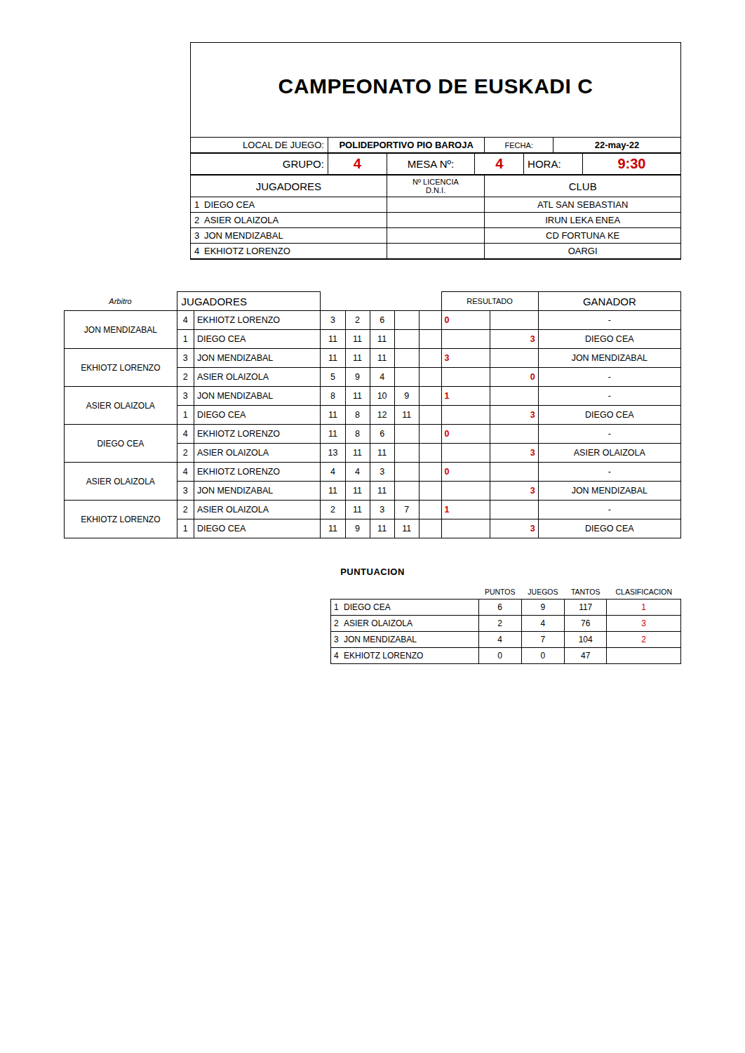CAMPEONATO DE EUSKADI C
| LOCAL DE JUEGO: | POLIDEPORTIVO PIO BAROJA | FECHA: | 22-may-22 |
| GRUPO: | 4 | MESA Nº: | 4 | HORA: | 9:30 |
| JUGADORES | Nº LICENCIA D.N.I. | CLUB |
| 1 DIEGO CEA | | ATL SAN SEBASTIAN |
| 2 ASIER OLAIZOLA | | IRUN LEKA ENEA |
| 3 JON MENDIZABAL | | CD FORTUNA KE |
| 4 EKHIOTZ LORENZO | | OARGI |
| Arbitro | JUGADORES | | | | | | RESULTADO | GANADOR |
| JON MENDIZABAL | 4 | EKHIOTZ LORENZO | 3 | 2 | 6 | | | 0 | | - |
| 1 | DIEGO CEA | 11 | 11 | 11 | | | | 3 | DIEGO CEA |
| EKHIOTZ LORENZO | 3 | JON MENDIZABAL | 11 | 11 | 11 | | | 3 | | JON MENDIZABAL |
| 2 | ASIER OLAIZOLA | 5 | 9 | 4 | | | | 0 | - |
| ASIER OLAIZOLA | 3 | JON MENDIZABAL | 8 | 11 | 10 | 9 | | 1 | | - |
| 1 | DIEGO CEA | 11 | 8 | 12 | 11 | | | 3 | DIEGO CEA |
| DIEGO CEA | 4 | EKHIOTZ LORENZO | 11 | 8 | 6 | | | 0 | | - |
| 2 | ASIER OLAIZOLA | 13 | 11 | 11 | | | | 3 | ASIER OLAIZOLA |
| ASIER OLAIZOLA | 4 | EKHIOTZ LORENZO | 4 | 4 | 3 | | | 0 | | - |
| 3 | JON MENDIZABAL | 11 | 11 | 11 | | | | 3 | JON MENDIZABAL |
| EKHIOTZ LORENZO | 2 | ASIER OLAIZOLA | 2 | 11 | 3 | 7 | | 1 | | - |
| 1 | DIEGO CEA | 11 | 9 | 11 | 11 | | | 3 | DIEGO CEA |
PUNTUACION
| | PUNTOS | JUEGOS | TANTOS | CLASIFICACION |
| 1 DIEGO CEA | 6 | 9 | 117 | 1 |
| 2 ASIER OLAIZOLA | 2 | 4 | 76 | 3 |
| 3 JON MENDIZABAL | 4 | 7 | 104 | 2 |
| 4 EKHIOTZ LORENZO | 0 | 0 | 47 | |